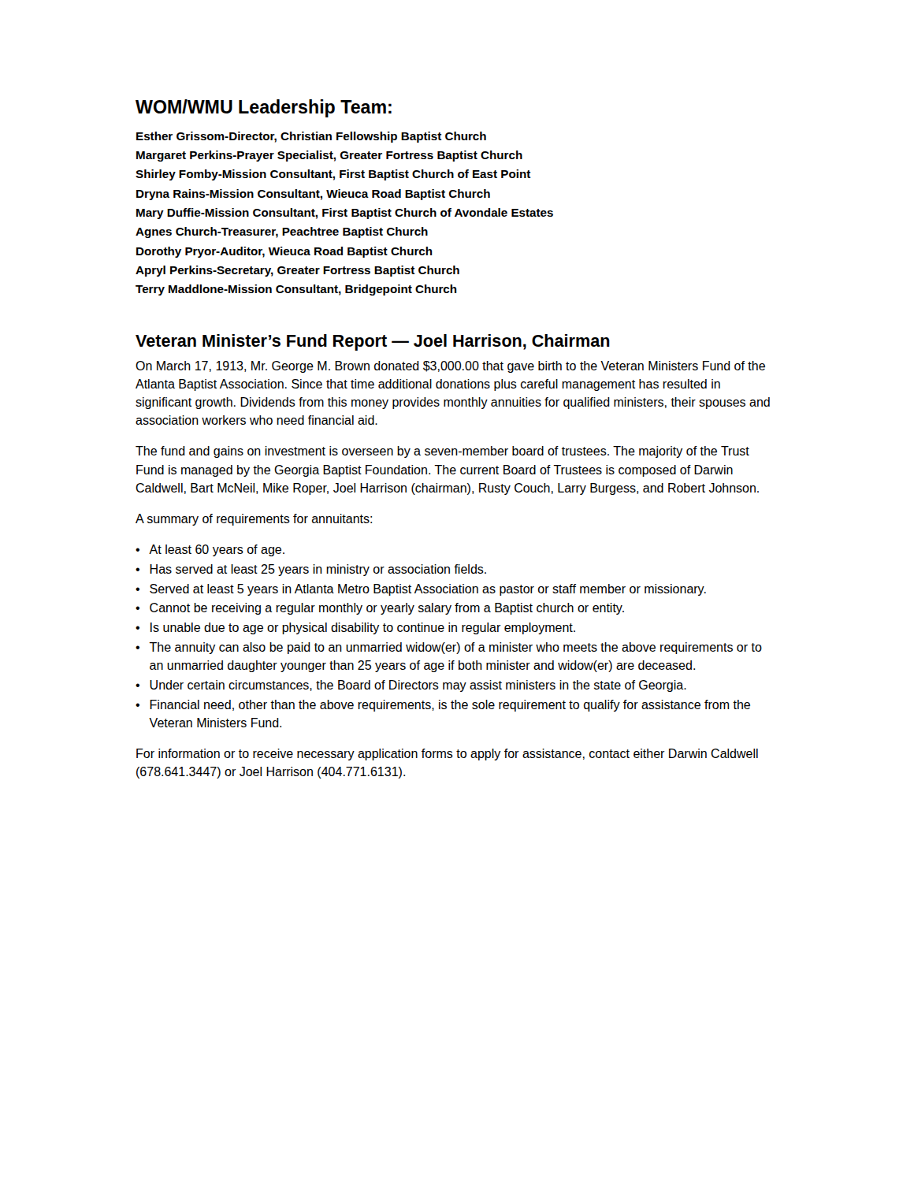WOM/WMU Leadership Team:
Esther Grissom-Director, Christian Fellowship Baptist Church
Margaret Perkins-Prayer Specialist, Greater Fortress Baptist Church
Shirley Fomby-Mission Consultant, First Baptist Church of East Point
Dryna Rains-Mission Consultant, Wieuca Road Baptist Church
Mary Duffie-Mission Consultant, First Baptist Church of Avondale Estates
Agnes Church-Treasurer, Peachtree Baptist Church
Dorothy Pryor-Auditor, Wieuca Road Baptist Church
Apryl Perkins-Secretary, Greater Fortress Baptist Church
Terry Maddlone-Mission Consultant, Bridgepoint Church
Veteran Minister’s Fund Report — Joel Harrison, Chairman
On March 17, 1913, Mr. George M. Brown donated $3,000.00 that gave birth to the Veteran Ministers Fund of the Atlanta Baptist Association. Since that time additional donations plus careful management has resulted in significant growth. Dividends from this money provides monthly annuities for qualified ministers, their spouses and association workers who need financial aid.
The fund and gains on investment is overseen by a seven-member board of trustees. The majority of the Trust Fund is managed by the Georgia Baptist Foundation. The current Board of Trustees is composed of Darwin Caldwell, Bart McNeil, Mike Roper, Joel Harrison (chairman), Rusty Couch, Larry Burgess, and Robert Johnson.
A summary of requirements for annuitants:
At least 60 years of age.
Has served at least 25 years in ministry or association fields.
Served at least 5 years in Atlanta Metro Baptist Association as pastor or staff member or missionary.
Cannot be receiving a regular monthly or yearly salary from a Baptist church or entity.
Is unable due to age or physical disability to continue in regular employment.
The annuity can also be paid to an unmarried widow(er) of a minister who meets the above requirements or to an unmarried daughter younger than 25 years of age if both minister and widow(er) are deceased.
Under certain circumstances, the Board of Directors may assist ministers in the state of Georgia.
Financial need, other than the above requirements, is the sole requirement to qualify for assistance from the Veteran Ministers Fund.
For information or to receive necessary application forms to apply for assistance, contact either Darwin Caldwell (678.641.3447) or Joel Harrison (404.771.6131).